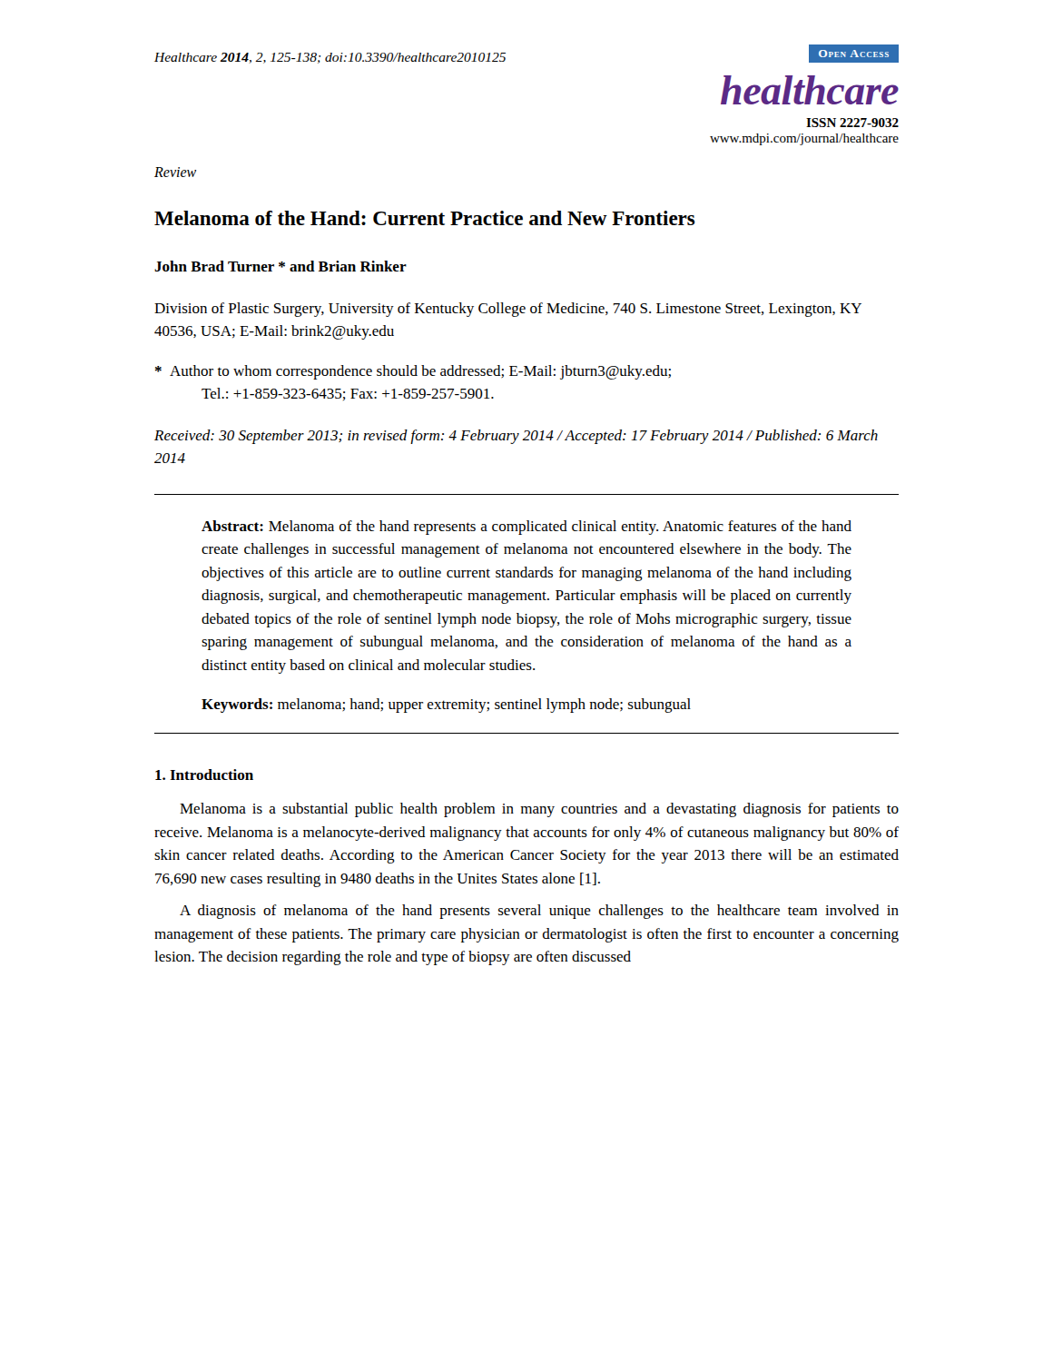Healthcare 2014, 2, 125-138; doi:10.3390/healthcare2010125
Open Access
healthcare
ISSN 2227-9032
www.mdpi.com/journal/healthcare
Review
Melanoma of the Hand: Current Practice and New Frontiers
John Brad Turner * and Brian Rinker
Division of Plastic Surgery, University of Kentucky College of Medicine, 740 S. Limestone Street, Lexington, KY 40536, USA; E-Mail: brink2@uky.edu
* Author to whom correspondence should be addressed; E-Mail: jbturn3@uky.edu;Tel.: +1-859-323-6435; Fax: +1-859-257-5901.
Received: 30 September 2013; in revised form: 4 February 2014 / Accepted: 17 February 2014 / Published: 6 March 2014
Abstract: Melanoma of the hand represents a complicated clinical entity. Anatomic features of the hand create challenges in successful management of melanoma not encountered elsewhere in the body. The objectives of this article are to outline current standards for managing melanoma of the hand including diagnosis, surgical, and chemotherapeutic management. Particular emphasis will be placed on currently debated topics of the role of sentinel lymph node biopsy, the role of Mohs micrographic surgery, tissue sparing management of subungual melanoma, and the consideration of melanoma of the hand as a distinct entity based on clinical and molecular studies.
Keywords: melanoma; hand; upper extremity; sentinel lymph node; subungual
1. Introduction
Melanoma is a substantial public health problem in many countries and a devastating diagnosis for patients to receive. Melanoma is a melanocyte-derived malignancy that accounts for only 4% of cutaneous malignancy but 80% of skin cancer related deaths. According to the American Cancer Society for the year 2013 there will be an estimated 76,690 new cases resulting in 9480 deaths in the Unites States alone [1].
A diagnosis of melanoma of the hand presents several unique challenges to the healthcare team involved in management of these patients. The primary care physician or dermatologist is often the first to encounter a concerning lesion. The decision regarding the role and type of biopsy are often discussed